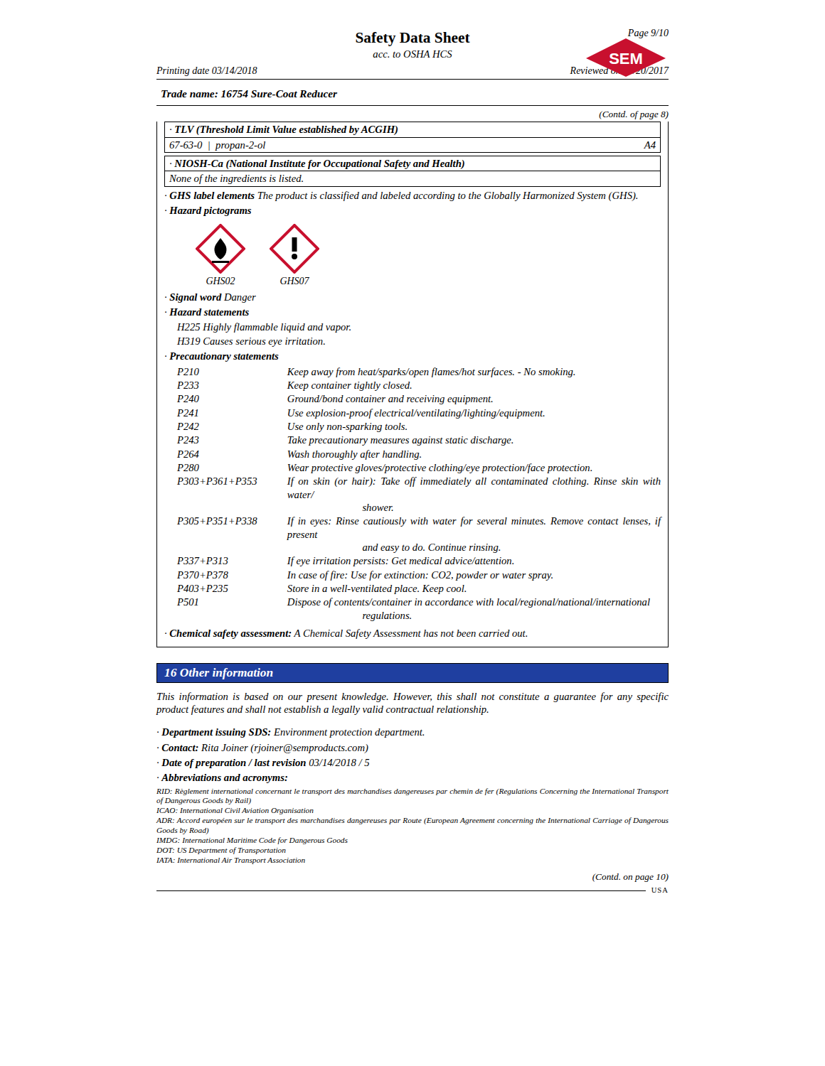Page 9/10
SEM
Safety Data Sheet
acc. to OSHA HCS
Printing date 03/14/2018
Reviewed on 06/20/2017
Trade name: 16754 Sure-Coat Reducer
(Contd. of page 8)
· TLV (Threshold Limit Value established by ACGIH)
67-63-0 | propan-2-ol
A4
· NIOSH-Ca (National Institute for Occupational Safety and Health)
None of the ingredients is listed.
· GHS label elements The product is classified and labeled according to the Globally Harmonized System (GHS).
· Hazard pictograms
GHS02
GHS07
· Signal word Danger
· Hazard statements
H225 Highly flammable liquid and vapor.
H319 Causes serious eye irritation.
· Precautionary statements
| P210 | Keep away from heat/sparks/open flames/hot surfaces. - No smoking. |
| P233 | Keep container tightly closed. |
| P240 | Ground/bond container and receiving equipment. |
| P241 | Use explosion-proof electrical/ventilating/lighting/equipment. |
| P242 | Use only non-sparking tools. |
| P243 | Take precautionary measures against static discharge. |
| P264 | Wash thoroughly after handling. |
| P280 | Wear protective gloves/protective clothing/eye protection/face protection. |
| P303+P361+P353 | If on skin (or hair): Take off immediately all contaminated clothing. Rinse skin with water/ shower. |
| P305+P351+P338 | If in eyes: Rinse cautiously with water for several minutes. Remove contact lenses, if present and easy to do. Continue rinsing. |
| P337+P313 | If eye irritation persists: Get medical advice/attention. |
| P370+P378 | In case of fire: Use for extinction: CO2, powder or water spray. |
| P403+P235 | Store in a well-ventilated place. Keep cool. |
| P501 | Dispose of contents/container in accordance with local/regional/national/international regulations. |
· Chemical safety assessment: A Chemical Safety Assessment has not been carried out.
16 Other information
This information is based on our present knowledge. However, this shall not constitute a guarantee for any specific product features and shall not establish a legally valid contractual relationship.
· Department issuing SDS: Environment protection department.
· Contact: Rita Joiner (rjoiner@semproducts.com)
· Date of preparation / last revision 03/14/2018 / 5
· Abbreviations and acronyms:
RID: Règlement international concernant le transport des marchandises dangereuses par chemin de fer (Regulations Concerning the International Transport of Dangerous Goods by Rail)
ICAO: International Civil Aviation Organisation
ADR: Accord européen sur le transport des marchandises dangereuses par Route (European Agreement concerning the International Carriage of Dangerous Goods by Road)
IMDG: International Maritime Code for Dangerous Goods
DOT: US Department of Transportation
IATA: International Air Transport Association
(Contd. on page 10)
USA